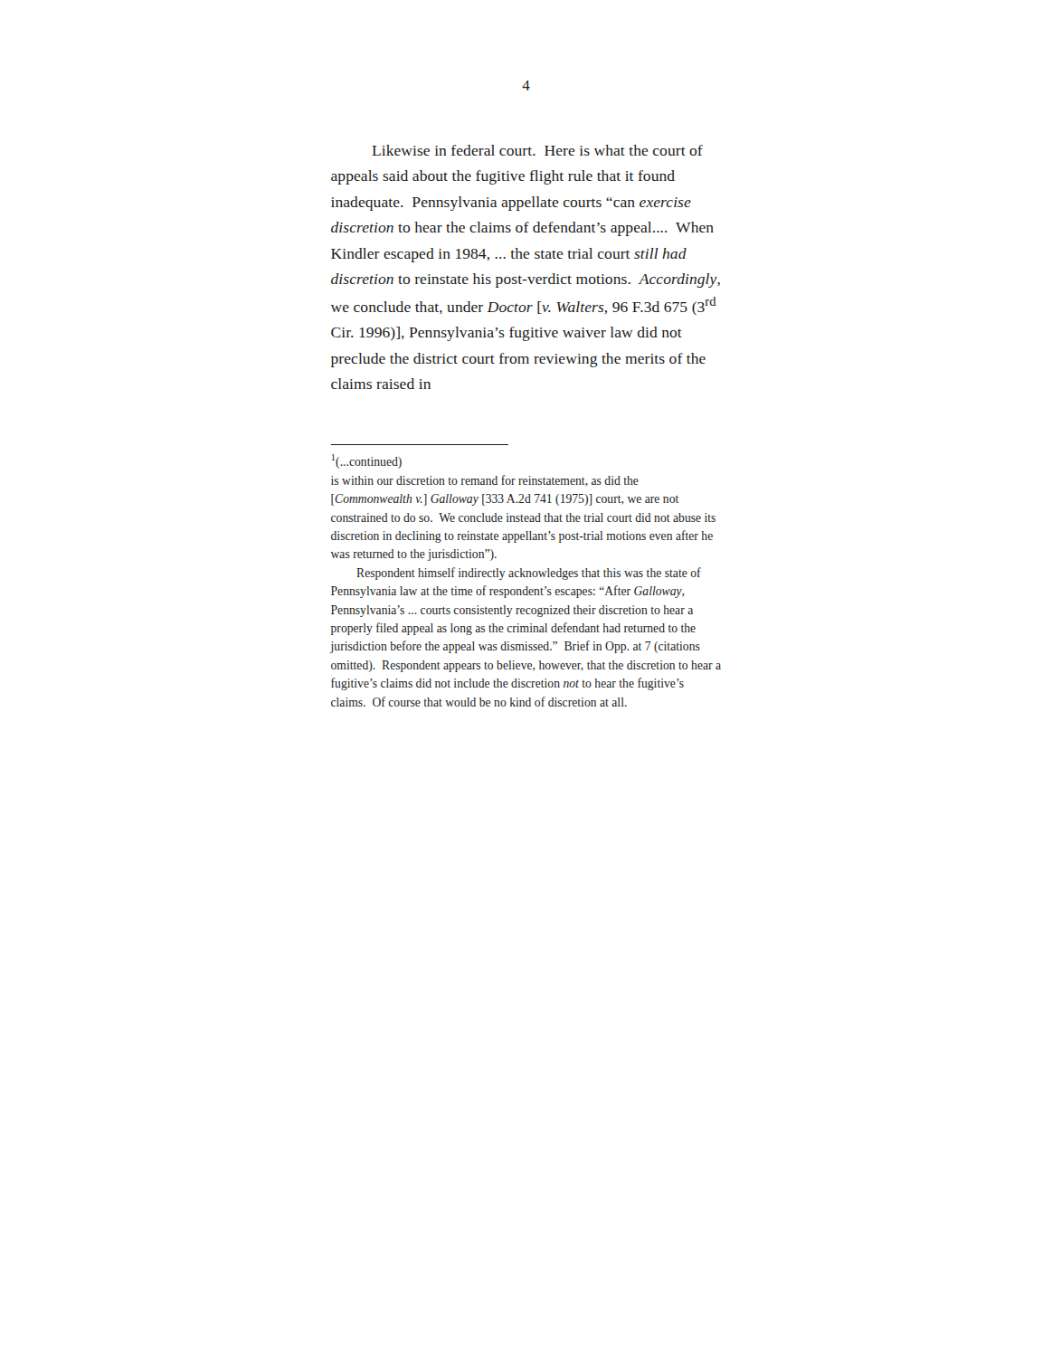4
Likewise in federal court. Here is what the court of appeals said about the fugitive flight rule that it found inadequate. Pennsylvania appellate courts “can exercise discretion to hear the claims of defendant’s appeal.... When Kindler escaped in 1984, ... the state trial court still had discretion to reinstate his post-verdict motions. Accordingly, we conclude that, under Doctor [v. Walters, 96 F.3d 675 (3rd Cir. 1996)], Pennsylvania’s fugitive waiver law did not preclude the district court from reviewing the merits of the claims raised in
1(...continued)
is within our discretion to remand for reinstatement, as did the [Commonwealth v.] Galloway [333 A.2d 741 (1975)] court, we are not constrained to do so. We conclude instead that the trial court did not abuse its discretion in declining to reinstate appellant’s post-trial motions even after he was returned to the jurisdiction”).
Respondent himself indirectly acknowledges that this was the state of Pennsylvania law at the time of respondent’s escapes: “After Galloway, Pennsylvania’s ... courts consistently recognized their discretion to hear a properly filed appeal as long as the criminal defendant had returned to the jurisdiction before the appeal was dismissed.” Brief in Opp. at 7 (citations omitted). Respondent appears to believe, however, that the discretion to hear a fugitive’s claims did not include the discretion not to hear the fugitive’s claims. Of course that would be no kind of discretion at all.